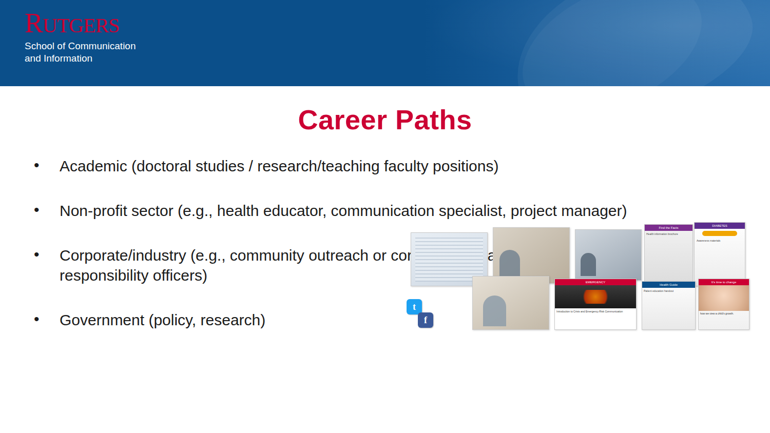RUTGERS
School of Communication
and Information
Career Paths
Academic (doctoral studies / research/teaching faculty positions)
Non-profit sector (e.g., health educator, communication specialist, project manager)
Corporate/industry (e.g., community outreach or corporate social responsibility officers)
Government (policy, research)
Find the Facts
Health information brochure
DIABETES
Awareness materials
EMERGENCY
Introduction to Crisis and Emergency Risk Communication
Health Guide
Patient education handout
It's time to change
how we view a child's growth.
t
f